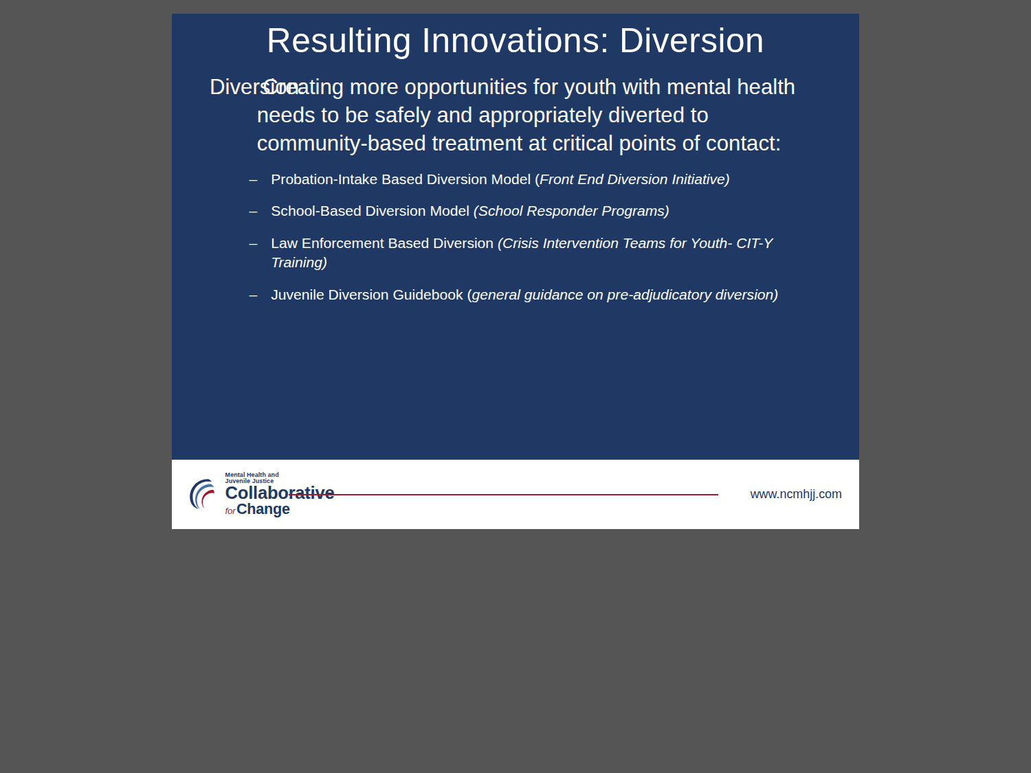Resulting Innovations: Diversion
Diversion: Creating more opportunities for youth with mental health needs to be safely and appropriately diverted to community-based treatment at critical points of contact:
Probation-Intake Based Diversion Model (Front End Diversion Initiative)
School-Based Diversion Model (School Responder Programs)
Law Enforcement Based Diversion (Crisis Intervention Teams for Youth- CIT-Y Training)
Juvenile Diversion Guidebook (general guidance on pre-adjudicatory diversion)
Mental Health and Juvenile Justice Collaborative for Change
www.ncmhjj.com